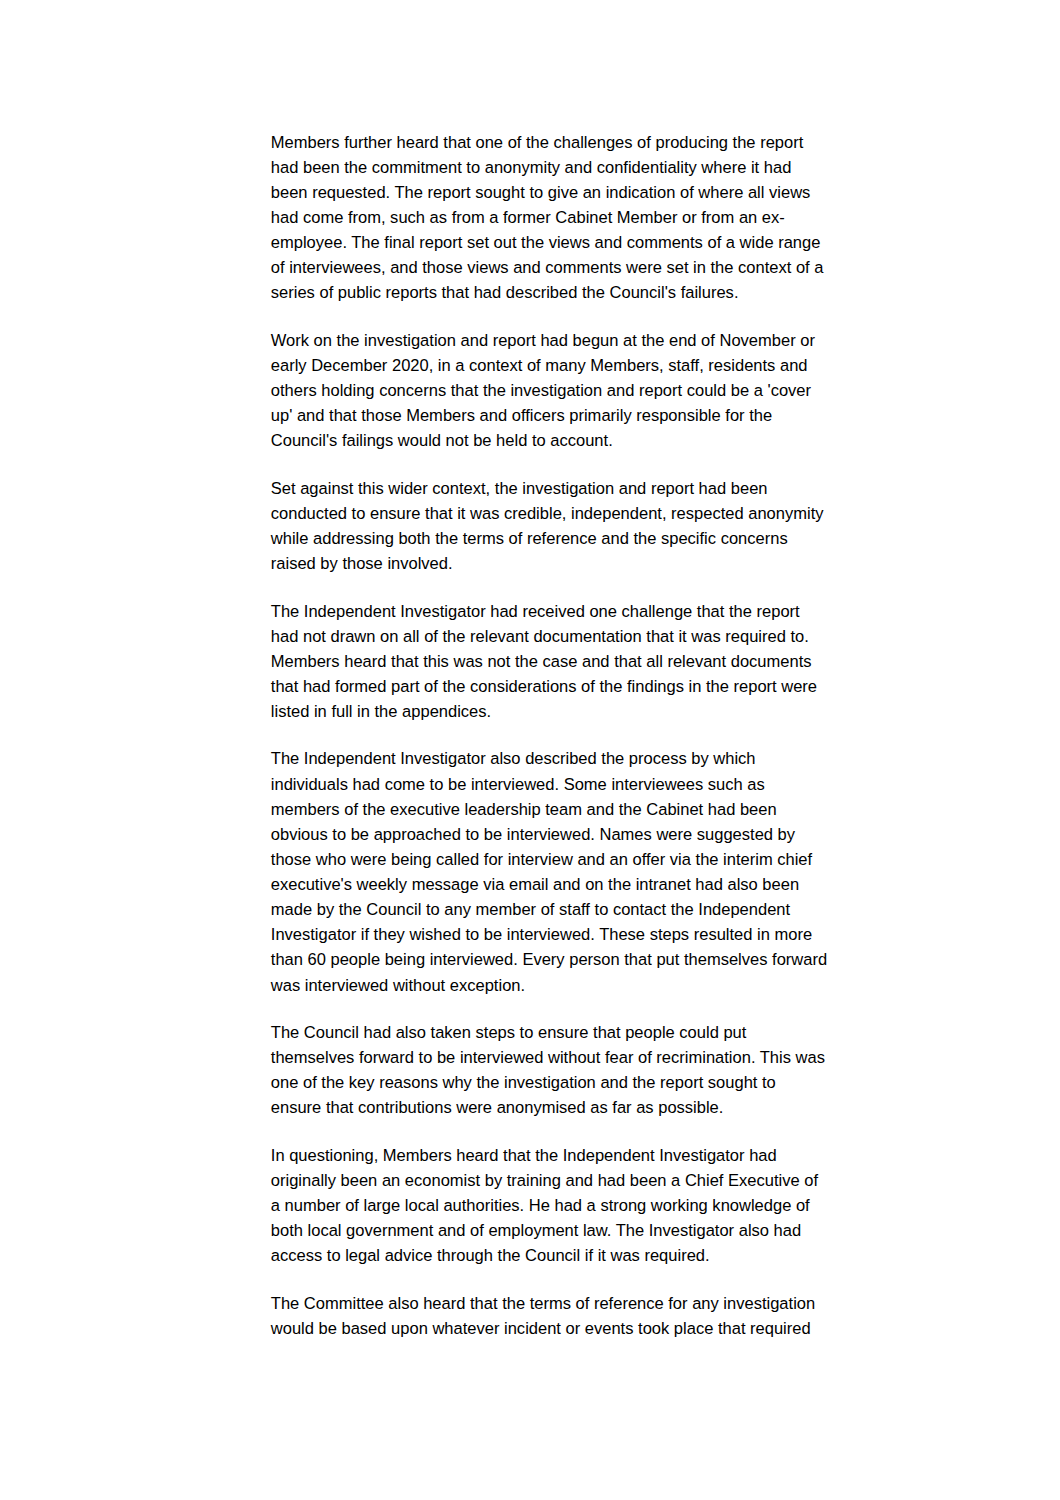Members further heard that one of the challenges of producing the report had been the commitment to anonymity and confidentiality where it had been requested. The report sought to give an indication of where all views had come from, such as from a former Cabinet Member or from an ex-employee. The final report set out the views and comments of a wide range of interviewees, and those views and comments were set in the context of a series of public reports that had described the Council's failures.
Work on the investigation and report had begun at the end of November or early December 2020, in a context of many Members, staff, residents and others holding concerns that the investigation and report could be a 'cover up' and that those Members and officers primarily responsible for the Council's failings would not be held to account.
Set against this wider context, the investigation and report had been conducted to ensure that it was credible, independent, respected anonymity while addressing both the terms of reference and the specific concerns raised by those involved.
The Independent Investigator had received one challenge that the report had not drawn on all of the relevant documentation that it was required to. Members heard that this was not the case and that all relevant documents that had formed part of the considerations of the findings in the report were listed in full in the appendices.
The Independent Investigator also described the process by which individuals had come to be interviewed. Some interviewees such as members of the executive leadership team and the Cabinet had been obvious to be approached to be interviewed. Names were suggested by those who were being called for interview and an offer via the interim chief executive's weekly message via email and on the intranet had also been made by the Council to any member of staff to contact the Independent Investigator if they wished to be interviewed. These steps resulted in more than 60 people being interviewed. Every person that put themselves forward was interviewed without exception.
The Council had also taken steps to ensure that people could put themselves forward to be interviewed without fear of recrimination. This was one of the key reasons why the investigation and the report sought to ensure that contributions were anonymised as far as possible.
In questioning, Members heard that the Independent Investigator had originally been an economist by training and had been a Chief Executive of a number of large local authorities. He had a strong working knowledge of both local government and of employment law. The Investigator also had access to legal advice through the Council if it was required.
The Committee also heard that the terms of reference for any investigation would be based upon whatever incident or events took place that required